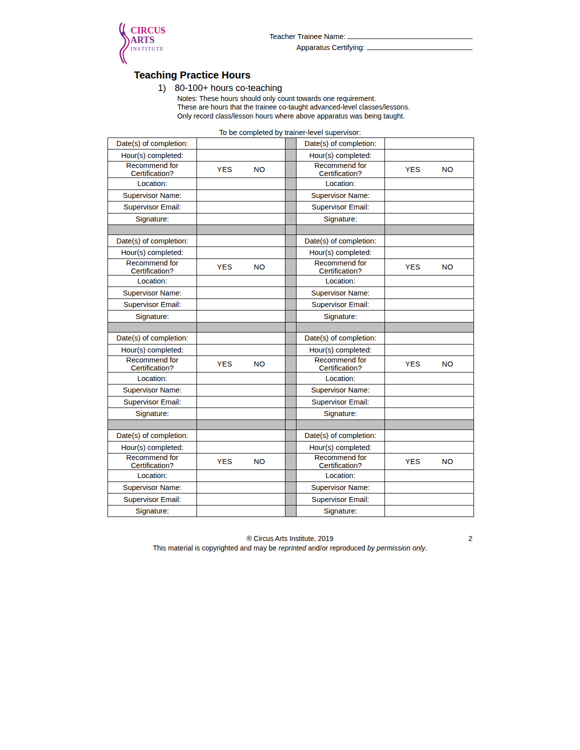CIRCUS ARTS INSTITUTE
Teacher Trainee Name:
Apparatus Certifying:
Teaching Practice Hours
1) 80-100+ hours co-teaching
Notes: These hours should only count towards one requirement.
These are hours that the trainee co-taught advanced-level classes/lessons.
Only record class/lesson hours where above apparatus was being taught.
To be completed by trainer-level supervisor:
| Date(s) of completion: | | | Date(s) of completion: | |
| Hour(s) completed: | | | Hour(s) completed: | |
| Recommend for Certification? | YES NO | | Recommend for Certification? | YES NO |
| Location: | | | Location: | |
| Supervisor Name: | | | Supervisor Name: | |
| Supervisor Email: | | | Supervisor Email: | |
| Signature: | | | Signature: | |
| Date(s) of completion: | | | Date(s) of completion: | |
| Hour(s) completed: | | | Hour(s) completed: | |
| Recommend for Certification? | YES NO | | Recommend for Certification? | YES NO |
| Location: | | | Location: | |
| Supervisor Name: | | | Supervisor Name: | |
| Supervisor Email: | | | Supervisor Email: | |
| Signature: | | | Signature: | |
| Date(s) of completion: | | | Date(s) of completion: | |
| Hour(s) completed: | | | Hour(s) completed: | |
| Recommend for Certification? | YES NO | | Recommend for Certification? | YES NO |
| Location: | | | Location: | |
| Supervisor Name: | | | Supervisor Name: | |
| Supervisor Email: | | | Supervisor Email: | |
| Signature: | | | Signature: | |
| Date(s) of completion: | | | Date(s) of completion: | |
| Hour(s) completed: | | | Hour(s) completed: | |
| Recommend for Certification? | YES NO | | Recommend for Certification? | YES NO |
| Location: | | | Location: | |
| Supervisor Name: | | | Supervisor Name: | |
| Supervisor Email: | | | Supervisor Email: | |
| Signature: | | | Signature: | |
2
® Circus Arts Institute, 2019
This material is copyrighted and may be reprinted and/or reproduced by permission only.